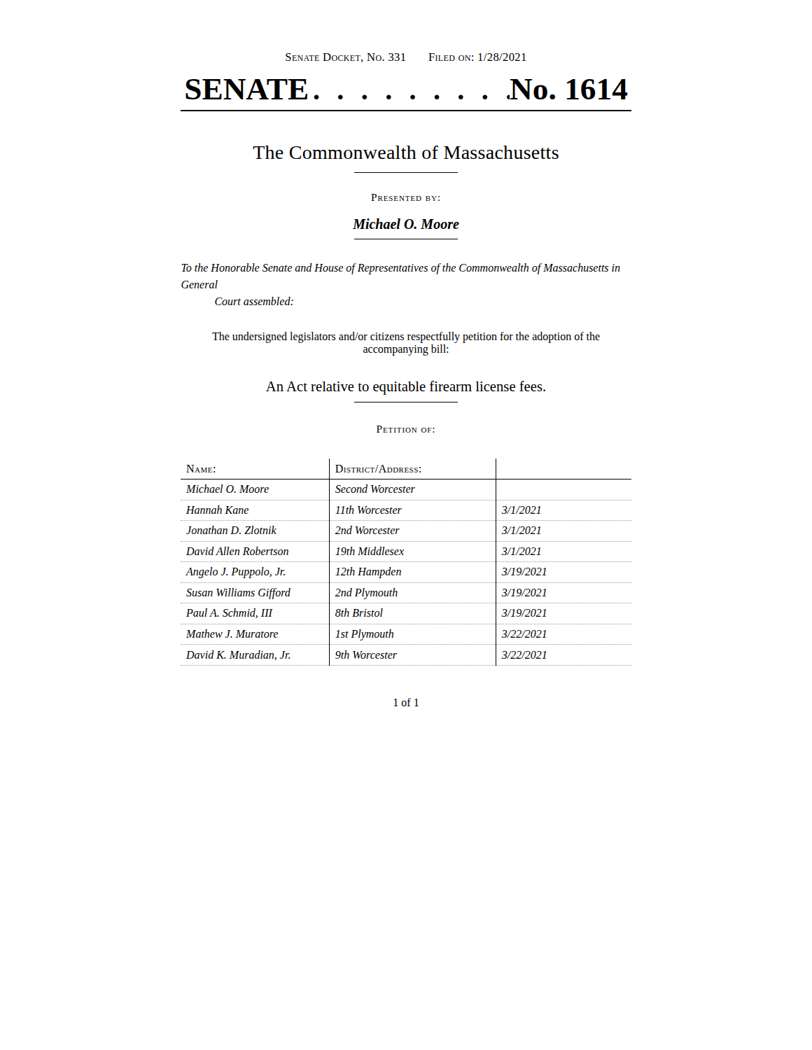Senate Docket, No. 331 Filed on: 1/28/2021
SENATE . . . . . . . . . . . . . . . No. 1614
The Commonwealth of Massachusetts
Presented by:
Michael O. Moore
To the Honorable Senate and House of Representatives of the Commonwealth of Massachusetts in General Court assembled:
The undersigned legislators and/or citizens respectfully petition for the adoption of the accompanying bill:
An Act relative to equitable firearm license fees.
Petition of:
| Name: | District/Address: | |
| --- | --- | --- |
| Michael O. Moore | Second Worcester | |
| Hannah Kane | 11th Worcester | 3/1/2021 |
| Jonathan D. Zlotnik | 2nd Worcester | 3/1/2021 |
| David Allen Robertson | 19th Middlesex | 3/1/2021 |
| Angelo J. Puppolo, Jr. | 12th Hampden | 3/19/2021 |
| Susan Williams Gifford | 2nd Plymouth | 3/19/2021 |
| Paul A. Schmid, III | 8th Bristol | 3/19/2021 |
| Mathew J. Muratore | 1st Plymouth | 3/22/2021 |
| David K. Muradian, Jr. | 9th Worcester | 3/22/2021 |
1 of 1